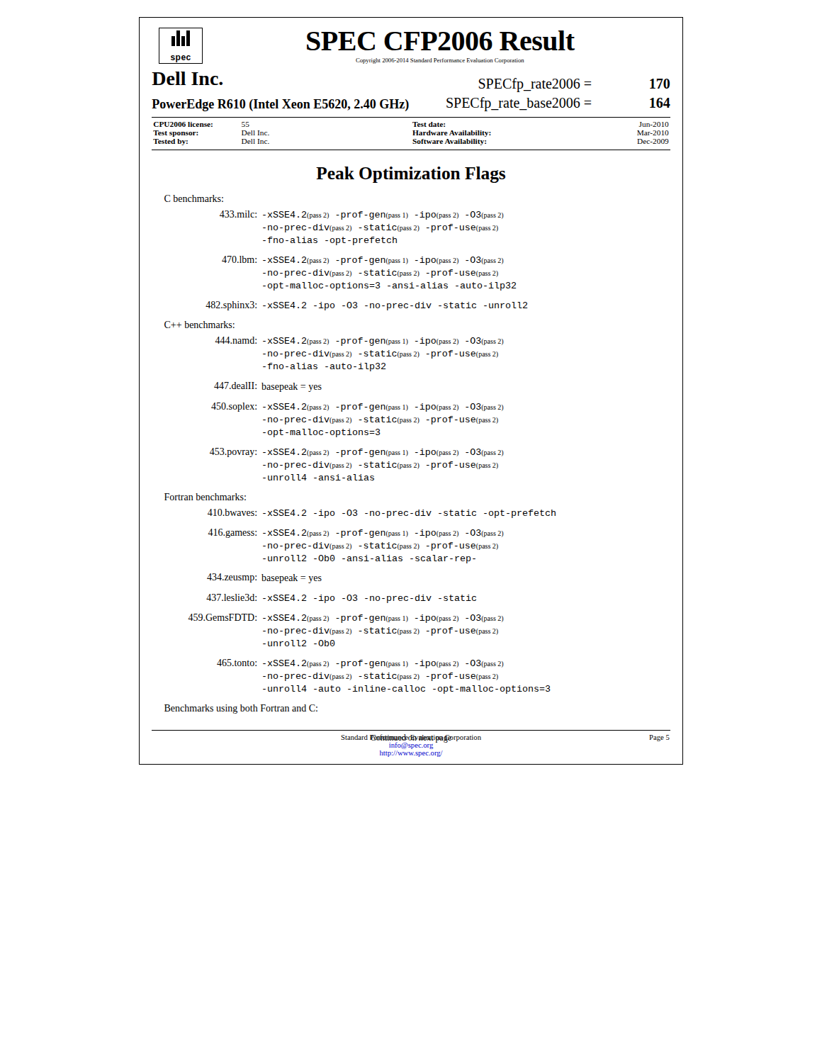spec
SPEC CFP2006 Result
Copyright 2006-2014 Standard Performance Evaluation Corporation
Dell Inc.
PowerEdge R610 (Intel Xeon E5620, 2.40 GHz)
SPECfp_rate2006 = 170
SPECfp_rate_base2006 = 164
| CPU2006 license: | 55 | Test date: | Jun-2010 |
| Test sponsor: | Dell Inc. | Hardware Availability: | Mar-2010 |
| Tested by: | Dell Inc. | Software Availability: | Dec-2009 |
Peak Optimization Flags
C benchmarks:
433.milc:
-xSSE4.2(pass 2) -prof-gen(pass 1) -ipo(pass 2) -O3(pass 2)
-no-prec-div(pass 2) -static(pass 2) -prof-use(pass 2)
-fno-alias -opt-prefetch
470.lbm:
-xSSE4.2(pass 2) -prof-gen(pass 1) -ipo(pass 2) -O3(pass 2)
-no-prec-div(pass 2) -static(pass 2) -prof-use(pass 2)
-opt-malloc-options=3 -ansi-alias -auto-ilp32
482.sphinx3:
-xSSE4.2 -ipo -O3 -no-prec-div -static -unroll2
C++ benchmarks:
444.namd:
-xSSE4.2(pass 2) -prof-gen(pass 1) -ipo(pass 2) -O3(pass 2)
-no-prec-div(pass 2) -static(pass 2) -prof-use(pass 2)
-fno-alias -auto-ilp32
447.dealII:
basepeak = yes
450.soplex:
-xSSE4.2(pass 2) -prof-gen(pass 1) -ipo(pass 2) -O3(pass 2)
-no-prec-div(pass 2) -static(pass 2) -prof-use(pass 2)
-opt-malloc-options=3
453.povray:
-xSSE4.2(pass 2) -prof-gen(pass 1) -ipo(pass 2) -O3(pass 2)
-no-prec-div(pass 2) -static(pass 2) -prof-use(pass 2)
-unroll4 -ansi-alias
Fortran benchmarks:
410.bwaves:
-xSSE4.2 -ipo -O3 -no-prec-div -static -opt-prefetch
416.gamess:
-xSSE4.2(pass 2) -prof-gen(pass 1) -ipo(pass 2) -O3(pass 2)
-no-prec-div(pass 2) -static(pass 2) -prof-use(pass 2)
-unroll2 -Ob0 -ansi-alias -scalar-rep-
434.zeusmp:
basepeak = yes
437.leslie3d:
-xSSE4.2 -ipo -O3 -no-prec-div -static
459.GemsFDTD:
-xSSE4.2(pass 2) -prof-gen(pass 1) -ipo(pass 2) -O3(pass 2)
-no-prec-div(pass 2) -static(pass 2) -prof-use(pass 2)
-unroll2 -Ob0
465.tonto:
-xSSE4.2(pass 2) -prof-gen(pass 1) -ipo(pass 2) -O3(pass 2)
-no-prec-div(pass 2) -static(pass 2) -prof-use(pass 2)
-unroll4 -auto -inline-calloc -opt-malloc-options=3
Benchmarks using both Fortran and C:
Continued on next page
| | Standard Performance Evaluation Corporation info@spec.org http://www.spec.org/ | Page 5 |